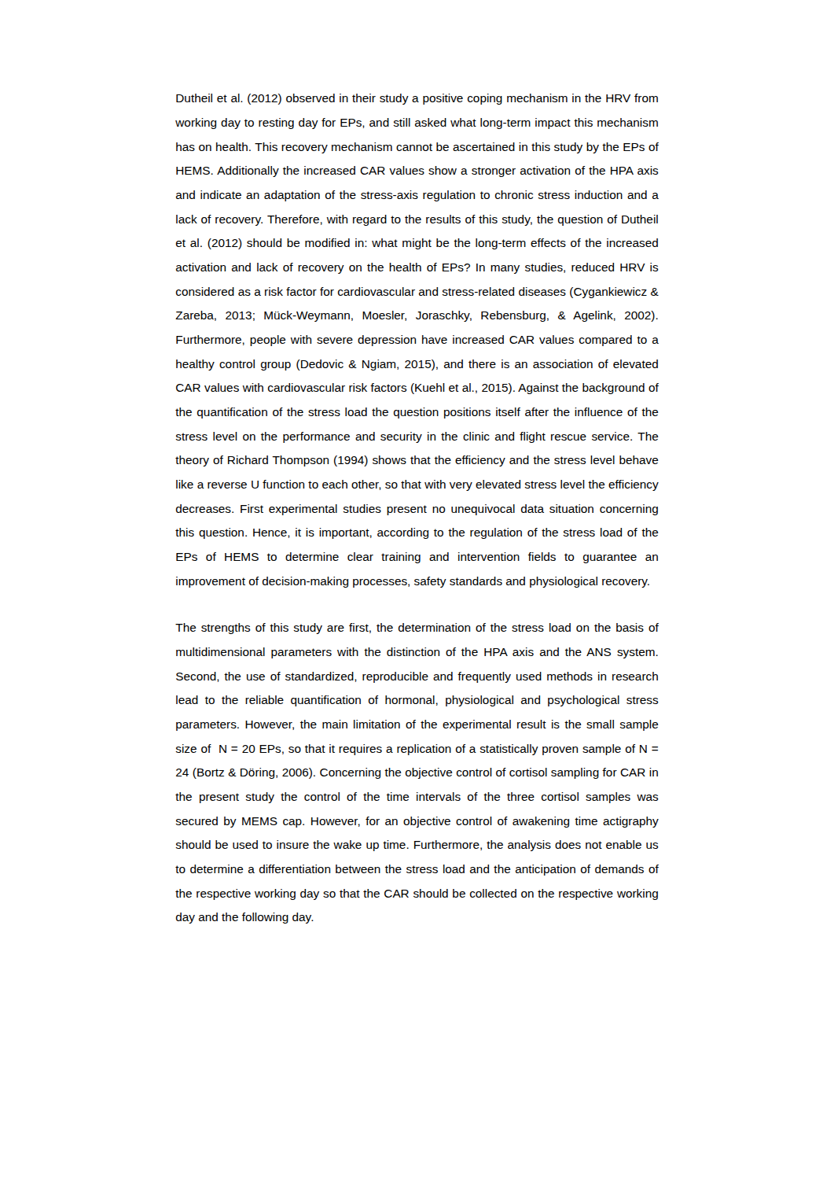Dutheil et al. (2012) observed in their study a positive coping mechanism in the HRV from working day to resting day for EPs, and still asked what long-term impact this mechanism has on health. This recovery mechanism cannot be ascertained in this study by the EPs of HEMS. Additionally the increased CAR values show a stronger activation of the HPA axis and indicate an adaptation of the stress-axis regulation to chronic stress induction and a lack of recovery. Therefore, with regard to the results of this study, the question of Dutheil et al. (2012) should be modified in: what might be the long-term effects of the increased activation and lack of recovery on the health of EPs? In many studies, reduced HRV is considered as a risk factor for cardiovascular and stress-related diseases (Cygankiewicz & Zareba, 2013; Mück-Weymann, Moesler, Joraschky, Rebensburg, & Agelink, 2002). Furthermore, people with severe depression have increased CAR values compared to a healthy control group (Dedovic & Ngiam, 2015), and there is an association of elevated CAR values with cardiovascular risk factors (Kuehl et al., 2015). Against the background of the quantification of the stress load the question positions itself after the influence of the stress level on the performance and security in the clinic and flight rescue service. The theory of Richard Thompson (1994) shows that the efficiency and the stress level behave like a reverse U function to each other, so that with very elevated stress level the efficiency decreases. First experimental studies present no unequivocal data situation concerning this question. Hence, it is important, according to the regulation of the stress load of the EPs of HEMS to determine clear training and intervention fields to guarantee an improvement of decision-making processes, safety standards and physiological recovery.
The strengths of this study are first, the determination of the stress load on the basis of multidimensional parameters with the distinction of the HPA axis and the ANS system. Second, the use of standardized, reproducible and frequently used methods in research lead to the reliable quantification of hormonal, physiological and psychological stress parameters. However, the main limitation of the experimental result is the small sample size of N = 20 EPs, so that it requires a replication of a statistically proven sample of N = 24 (Bortz & Döring, 2006). Concerning the objective control of cortisol sampling for CAR in the present study the control of the time intervals of the three cortisol samples was secured by MEMS cap. However, for an objective control of awakening time actigraphy should be used to insure the wake up time. Furthermore, the analysis does not enable us to determine a differentiation between the stress load and the anticipation of demands of the respective working day so that the CAR should be collected on the respective working day and the following day.